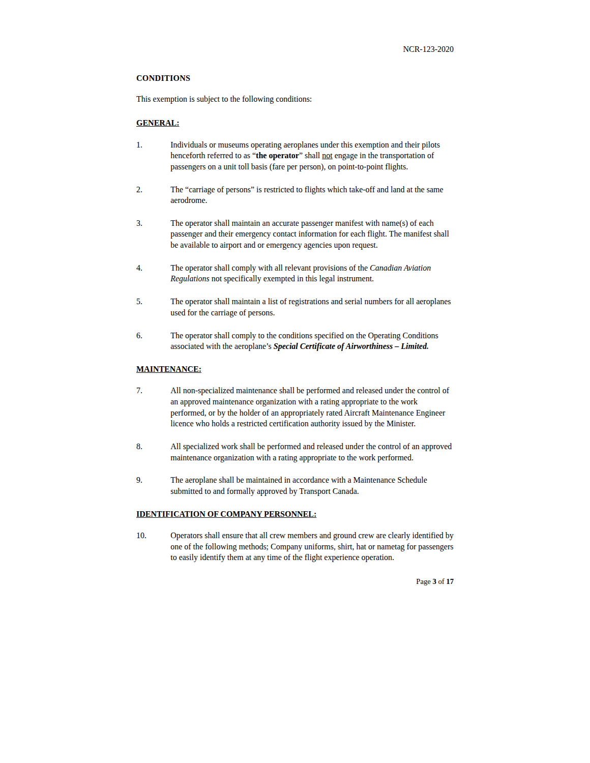NCR-123-2020
CONDITIONS
This exemption is subject to the following conditions:
GENERAL:
1. Individuals or museums operating aeroplanes under this exemption and their pilots henceforth referred to as “the operator” shall not engage in the transportation of passengers on a unit toll basis (fare per person), on point-to-point flights.
2. The “carriage of persons” is restricted to flights which take-off and land at the same aerodrome.
3. The operator shall maintain an accurate passenger manifest with name(s) of each passenger and their emergency contact information for each flight. The manifest shall be available to airport and or emergency agencies upon request.
4. The operator shall comply with all relevant provisions of the Canadian Aviation Regulations not specifically exempted in this legal instrument.
5. The operator shall maintain a list of registrations and serial numbers for all aeroplanes used for the carriage of persons.
6. The operator shall comply to the conditions specified on the Operating Conditions associated with the aeroplane’s Special Certificate of Airworthiness – Limited.
MAINTENANCE:
7. All non-specialized maintenance shall be performed and released under the control of an approved maintenance organization with a rating appropriate to the work performed, or by the holder of an appropriately rated Aircraft Maintenance Engineer licence who holds a restricted certification authority issued by the Minister.
8. All specialized work shall be performed and released under the control of an approved maintenance organization with a rating appropriate to the work performed.
9. The aeroplane shall be maintained in accordance with a Maintenance Schedule submitted to and formally approved by Transport Canada.
IDENTIFICATION OF COMPANY PERSONNEL:
10. Operators shall ensure that all crew members and ground crew are clearly identified by one of the following methods; Company uniforms, shirt, hat or nametag for passengers to easily identify them at any time of the flight experience operation.
Page 3 of 17